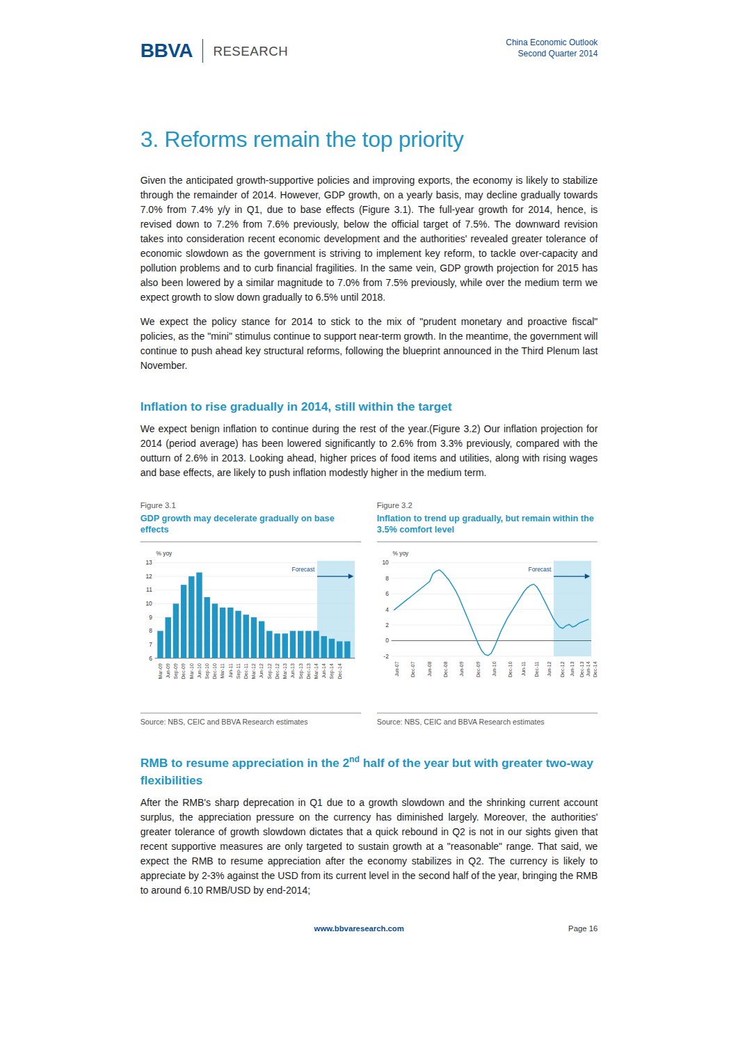BBVA
RESEARCH
China Economic Outlook
Second Quarter 2014
3. Reforms remain the top priority
Given the anticipated growth-supportive policies and improving exports, the economy is likely to stabilize through the remainder of 2014. However, GDP growth, on a yearly basis, may decline gradually towards 7.0% from 7.4% y/y in Q1, due to base effects (Figure 3.1). The full-year growth for 2014, hence, is revised down to 7.2% from 7.6% previously, below the official target of 7.5%. The downward revision takes into consideration recent economic development and the authorities' revealed greater tolerance of economic slowdown as the government is striving to implement key reform, to tackle over-capacity and pollution problems and to curb financial fragilities. In the same vein, GDP growth projection for 2015 has also been lowered by a similar magnitude to 7.0% from 7.5% previously, while over the medium term we expect growth to slow down gradually to 6.5% until 2018.
We expect the policy stance for 2014 to stick to the mix of "prudent monetary and proactive fiscal" policies, as the "mini" stimulus continue to support near-term growth. In the meantime, the government will continue to push ahead key structural reforms, following the blueprint announced in the Third Plenum last November.
Inflation to rise gradually in 2014, still within the target
We expect benign inflation to continue during the rest of the year.(Figure 3.2) Our inflation projection for 2014 (period average) has been lowered significantly to 2.6% from 3.3% previously, compared with the outturn of 2.6% in 2013. Looking ahead, higher prices of food items and utilities, along with rising wages and base effects, are likely to push inflation modestly higher in the medium term.
Figure 3.1
GDP growth may decelerate gradually on base effects
13 12 11 10 9 8 7 6 % yoy Forecast Mar-09 Jun-09 Sep-09 Dec-09 Mar-10 Jun-10 Sep-10 Dec-10 Mar-11 Jun-11 Sep-11 Dec-11 Mar-12 Jun-12 Sep-12 Dec-12 Mar-13 Jun-13 Sep-13 Dec-13 Mar-14 Jun-14 Sep-14 Dec-14
Source: NBS, CEIC and BBVA Research estimates
Figure 3.2
Inflation to trend up gradually, but remain within the 3.5% comfort level
10 8 6 4 2 0 -2 % yoy Forecast Jun-07 Dec-07 Jun-08 Dec-08 Jun-09 Dec-09 Jun-10 Dec-10 Jun-11 Dec-11 Jun-12 Dec-12 Jun-13 Dec-13 Jun-14 Dec-14
Source: NBS, CEIC and BBVA Research estimates
RMB to resume appreciation in the 2nd half of the year but with greater two-way flexibilities
After the RMB's sharp deprecation in Q1 due to a growth slowdown and the shrinking current account surplus, the appreciation pressure on the currency has diminished largely. Moreover, the authorities' greater tolerance of growth slowdown dictates that a quick rebound in Q2 is not in our sights given that recent supportive measures are only targeted to sustain growth at a "reasonable" range. That said, we expect the RMB to resume appreciation after the economy stabilizes in Q2. The currency is likely to appreciate by 2-3% against the USD from its current level in the second half of the year, bringing the RMB to around 6.10 RMB/USD by end-2014;
www.bbvaresearch.com Page 16